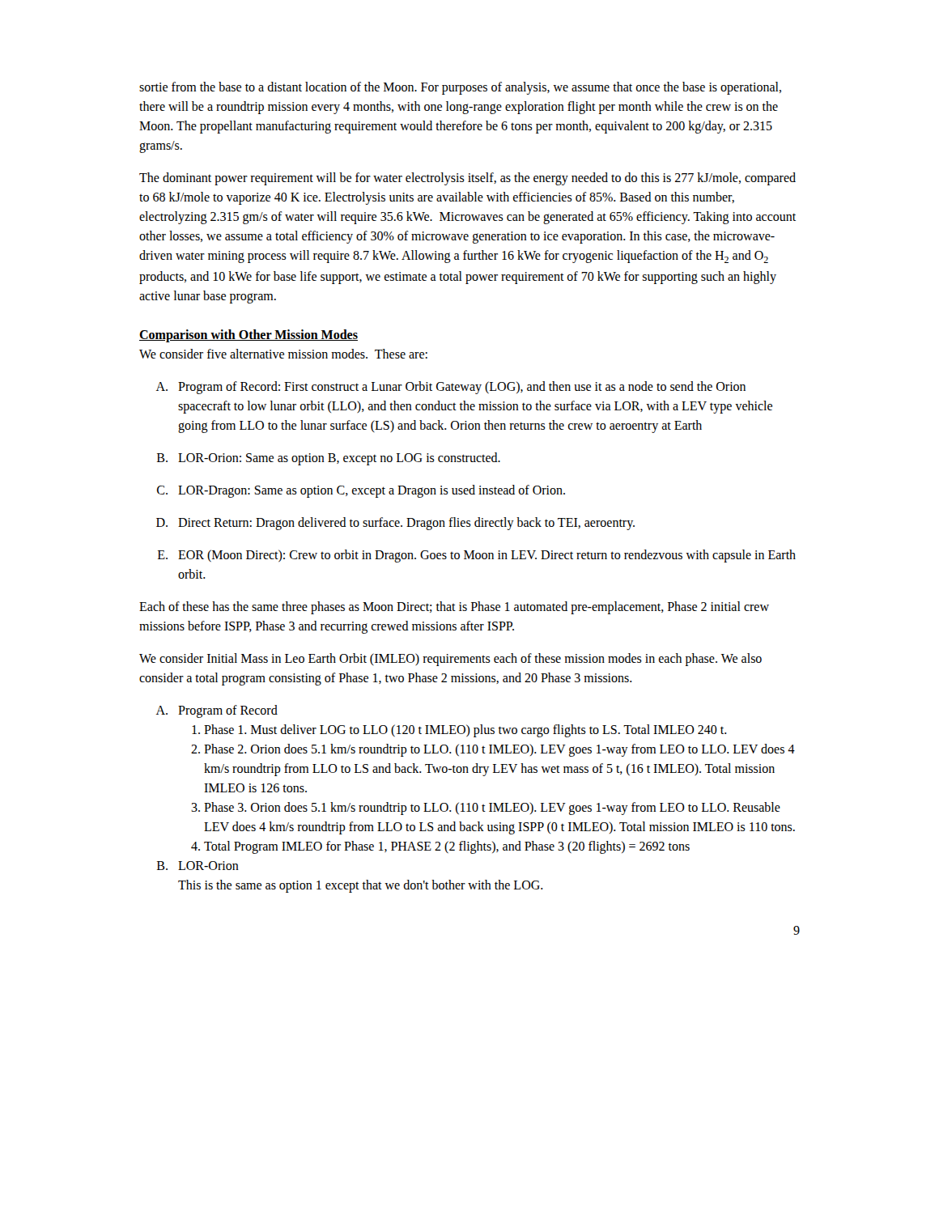sortie from the base to a distant location of the Moon. For purposes of analysis, we assume that once the base is operational, there will be a roundtrip mission every 4 months, with one long-range exploration flight per month while the crew is on the Moon. The propellant manufacturing requirement would therefore be 6 tons per month, equivalent to 200 kg/day, or 2.315 grams/s.
The dominant power requirement will be for water electrolysis itself, as the energy needed to do this is 277 kJ/mole, compared to 68 kJ/mole to vaporize 40 K ice. Electrolysis units are available with efficiencies of 85%. Based on this number, electrolyzing 2.315 gm/s of water will require 35.6 kWe. Microwaves can be generated at 65% efficiency. Taking into account other losses, we assume a total efficiency of 30% of microwave generation to ice evaporation. In this case, the microwave-driven water mining process will require 8.7 kWe. Allowing a further 16 kWe for cryogenic liquefaction of the H2 and O2 products, and 10 kWe for base life support, we estimate a total power requirement of 70 kWe for supporting such an highly active lunar base program.
Comparison with Other Mission Modes
We consider five alternative mission modes. These are:
Program of Record: First construct a Lunar Orbit Gateway (LOG), and then use it as a node to send the Orion spacecraft to low lunar orbit (LLO), and then conduct the mission to the surface via LOR, with a LEV type vehicle going from LLO to the lunar surface (LS) and back. Orion then returns the crew to aeroentry at Earth
LOR-Orion: Same as option B, except no LOG is constructed.
LOR-Dragon: Same as option C, except a Dragon is used instead of Orion.
Direct Return: Dragon delivered to surface. Dragon flies directly back to TEI, aeroentry.
EOR (Moon Direct): Crew to orbit in Dragon. Goes to Moon in LEV. Direct return to rendezvous with capsule in Earth orbit.
Each of these has the same three phases as Moon Direct; that is Phase 1 automated pre-emplacement, Phase 2 initial crew missions before ISPP, Phase 3 and recurring crewed missions after ISPP.
We consider Initial Mass in Leo Earth Orbit (IMLEO) requirements each of these mission modes in each phase. We also consider a total program consisting of Phase 1, two Phase 2 missions, and 20 Phase 3 missions.
Program of Record
Phase 1. Must deliver LOG to LLO (120 t IMLEO) plus two cargo flights to LS. Total IMLEO 240 t.
Phase 2. Orion does 5.1 km/s roundtrip to LLO. (110 t IMLEO). LEV goes 1-way from LEO to LLO. LEV does 4 km/s roundtrip from LLO to LS and back. Two-ton dry LEV has wet mass of 5 t, (16 t IMLEO). Total mission IMLEO is 126 tons.
Phase 3. Orion does 5.1 km/s roundtrip to LLO. (110 t IMLEO). LEV goes 1-way from LEO to LLO. Reusable LEV does 4 km/s roundtrip from LLO to LS and back using ISPP (0 t IMLEO). Total mission IMLEO is 110 tons.
Total Program IMLEO for Phase 1, PHASE 2 (2 flights), and Phase 3 (20 flights) = 2692 tons
LOR-Orion
This is the same as option 1 except that we don't bother with the LOG.
9